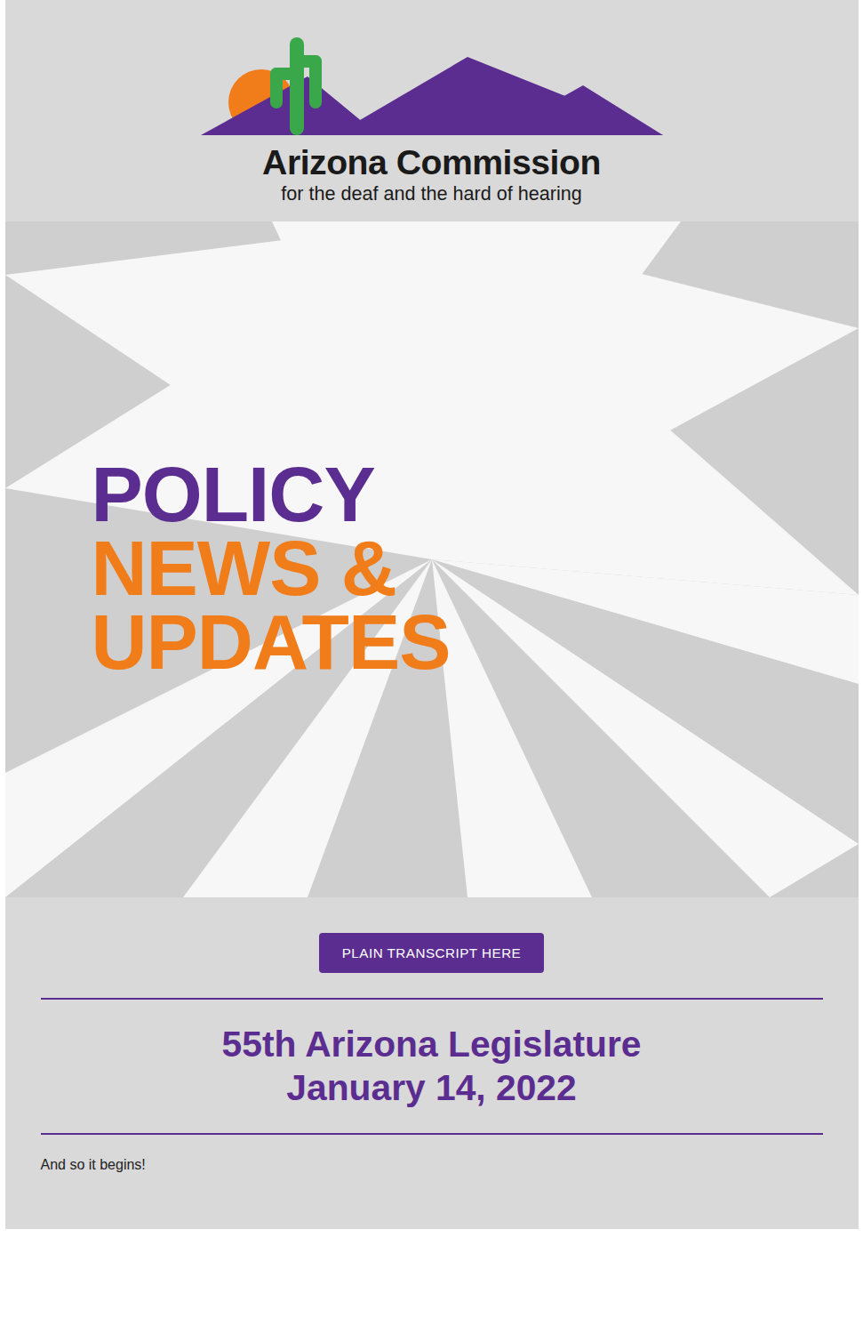Arizona Commission
for the deaf and the hard of hearing
POLICY NEWS & UPDATES
PLAIN TRANSCRIPT HERE
55th Arizona Legislature
January 14, 2022
And so it begins!